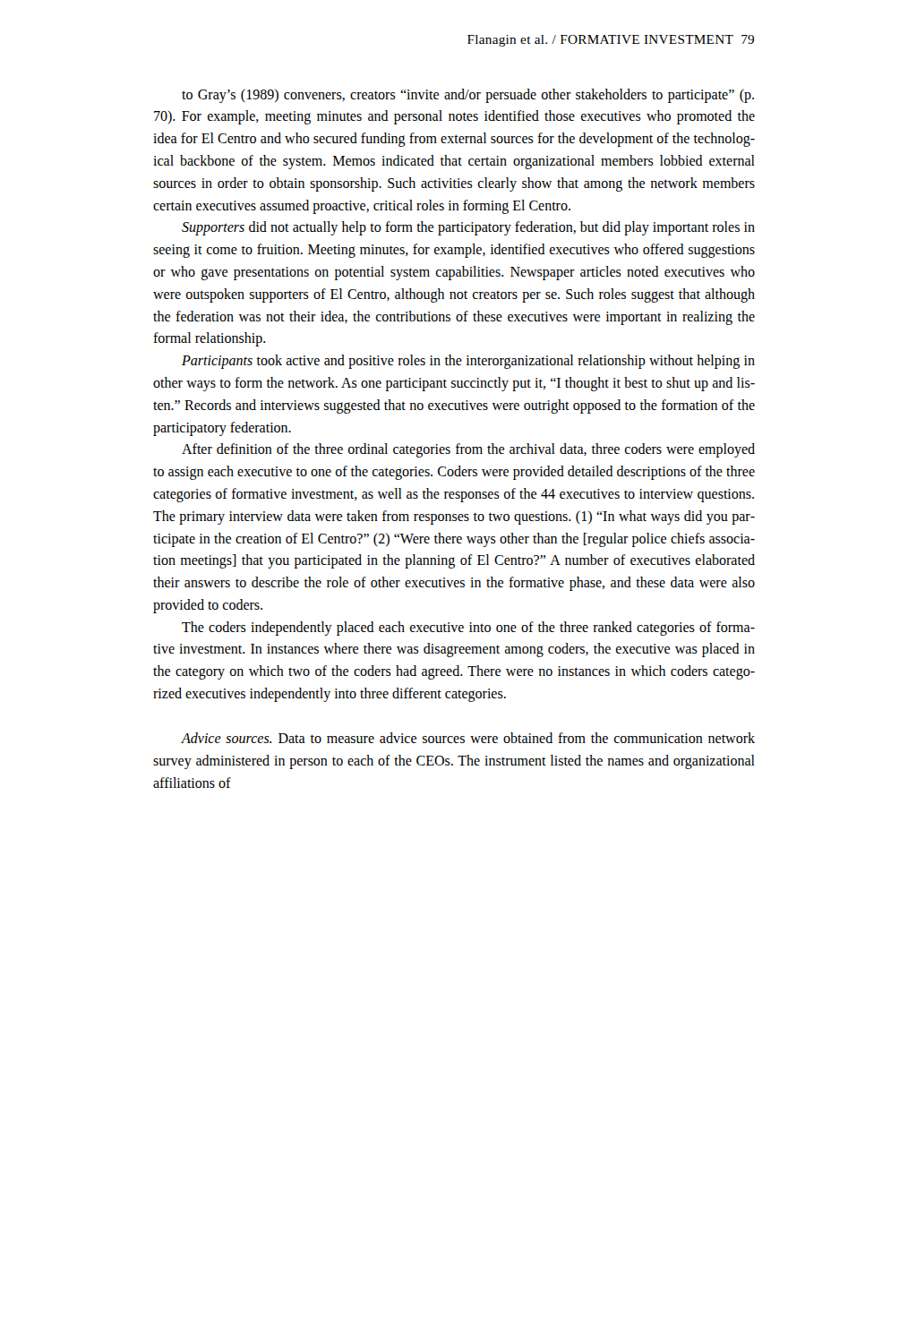Flanagin et al. / Formative Investment 79
to Gray’s (1989) conveners, creators “invite and/or persuade other stakeholders to participate” (p. 70). For example, meeting minutes and personal notes identified those executives who promoted the idea for El Centro and who secured funding from external sources for the development of the technological backbone of the system. Memos indicated that certain organizational members lobbied external sources in order to obtain sponsorship. Such activities clearly show that among the network members certain executives assumed proactive, critical roles in forming El Centro.
Supporters did not actually help to form the participatory federation, but did play important roles in seeing it come to fruition. Meeting minutes, for example, identified executives who offered suggestions or who gave presentations on potential system capabilities. Newspaper articles noted executives who were outspoken supporters of El Centro, although not creators per se. Such roles suggest that although the federation was not their idea, the contributions of these executives were important in realizing the formal relationship.
Participants took active and positive roles in the interorganizational relationship without helping in other ways to form the network. As one participant succinctly put it, “I thought it best to shut up and listen.” Records and interviews suggested that no executives were outright opposed to the formation of the participatory federation.
After definition of the three ordinal categories from the archival data, three coders were employed to assign each executive to one of the categories. Coders were provided detailed descriptions of the three categories of formative investment, as well as the responses of the 44 executives to interview questions. The primary interview data were taken from responses to two questions. (1) “In what ways did you participate in the creation of El Centro?” (2) “Were there ways other than the [regular police chiefs association meetings] that you participated in the planning of El Centro?” A number of executives elaborated their answers to describe the role of other executives in the formative phase, and these data were also provided to coders.
The coders independently placed each executive into one of the three ranked categories of formative investment. In instances where there was disagreement among coders, the executive was placed in the category on which two of the coders had agreed. There were no instances in which coders categorized executives independently into three different categories.
Advice sources. Data to measure advice sources were obtained from the communication network survey administered in person to each of the CEOs. The instrument listed the names and organizational affiliations of